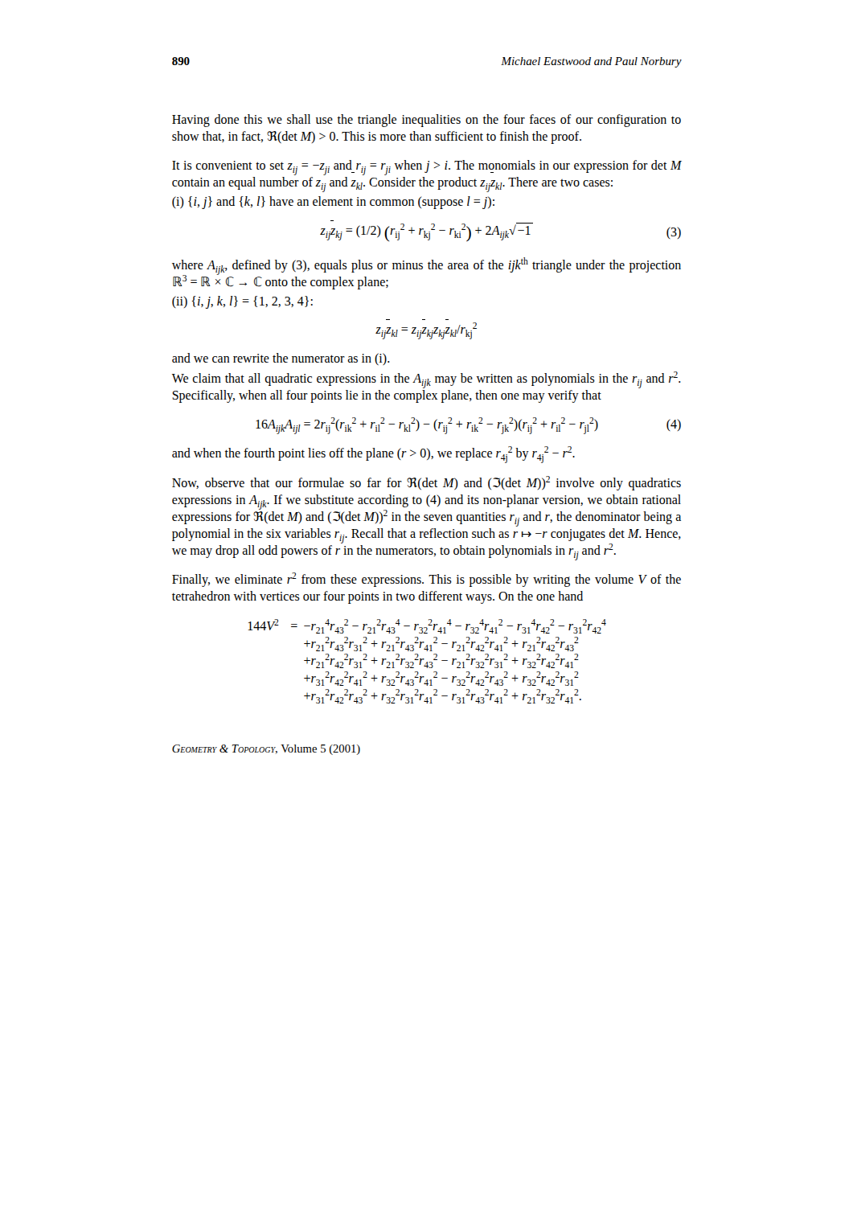890 Michael Eastwood and Paul Norbury
Having done this we shall use the triangle inequalities on the four faces of our configuration to show that, in fact, ℜ(det M) > 0. This is more than sufficient to finish the proof.
It is convenient to set zij = −zji and rij = rji when j > i. The monomials in our expression for det M contain an equal number of zij and zkl. Consider the product zij zkl. There are two cases:
(i) {i, j} and {k, l} have an element in common (suppose l = j):
zij zkj = (1/2) (rij2 + rkj2 − rki2) + 2Aijk√−1 (3)
where Aijk, defined by (3), equals plus or minus the area of the ijkth triangle under the projection ℝ3 = ℝ × ℂ → ℂ onto the complex plane;
(ii) {i, j, k, l} = {1, 2, 3, 4}:
zij zkl = zij zkj zkj zkl/rkj2
and we can rewrite the numerator as in (i).
We claim that all quadratic expressions in the Aijk may be written as polynomials in the rij and r2. Specifically, when all four points lie in the complex plane, then one may verify that
16Aijk Aijl = 2rij2(rik2 + ril2 − rkl2) − (rij2 + rik2 − rjk2)(rij2 + ril2 − rjl2) (4)
and when the fourth point lies off the plane (r > 0), we replace r4j2 by r4j2 − r2.
Now, observe that our formulae so far for ℜ(det M) and (ℑ(det M))2 involve only quadratics expressions in Aijk. If we substitute according to (4) and its non-planar version, we obtain rational expressions for ℜ(det M) and (ℑ(det M))2 in the seven quantities rij and r, the denominator being a polynomial in the six variables rij. Recall that a reflection such as r ↦ −r conjugates det M. Hence, we may drop all odd powers of r in the numerators, to obtain polynomials in rij and r2.
Finally, we eliminate r2 from these expressions. This is possible by writing the volume V of the tetrahedron with vertices our four points in two different ways. On the one hand
| 144 V 2 | = | − r 21 4 r 43 2 − r 21 2 r 43 4 − r 32 2 r 41 4 − r 32 4 r 41 2 − r 31 4 r 42 2 − r 31 2 r 42 4 |
| | | + r 21 2 r 43 2 r 31 2 + r 21 2 r 43 2 r 41 2 − r 21 2 r 42 2 r 41 2 + r 21 2 r 42 2 r 43 2 |
| | | + r 21 2 r 42 2 r 31 2 + r 21 2 r 32 2 r 43 2 − r 21 2 r 32 2 r 31 2 + r 32 2 r 42 2 r 41 2 |
| | | + r 31 2 r 42 2 r 41 2 + r 32 2 r 43 2 r 41 2 − r 32 2 r 42 2 r 43 2 + r 32 2 r 42 2 r 31 2 |
| | | + r 31 2 r 42 2 r 43 2 + r 32 2 r 31 2 r 41 2 − r 31 2 r 43 2 r 41 2 + r 21 2 r 32 2 r 41 2 . |
Geometry & Topology, Volume 5 (2001)